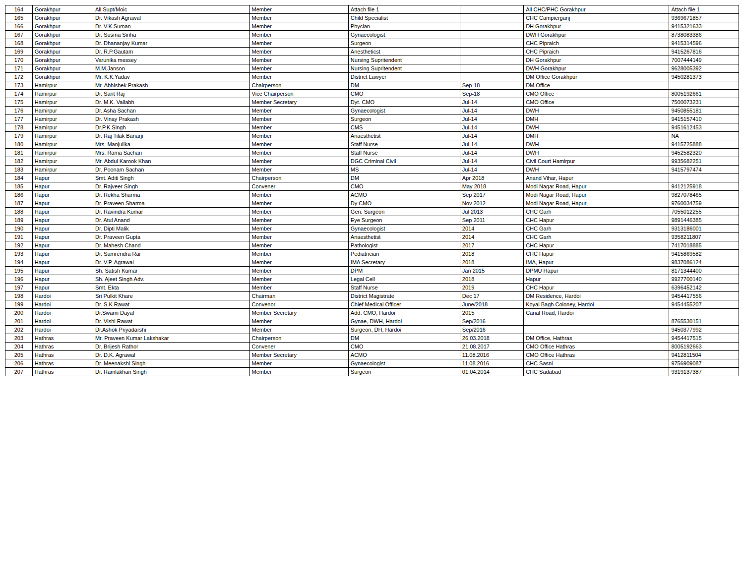| 164 | Gorakhpur | All Supt/Moic | Member | Attach file 1 | | All CHC/PHC Gorakhpur | Attach file 1 |
| 165 | Gorakhpur | Dr. Vikash Agrawal | Member | Child Specialist | | CHC Campierganj | 9369671857 |
| 166 | Gorakhpur | Dr. V.K.Suman | Member | Phycian | | DH Gorakhpur | 9415321633 |
| 167 | Gorakhpur | Dr. Susma Sinha | Member | Gynaecologist | | DWH Gorakhpur | 8738083386 |
| 168 | Gorakhpur | Dr. Dhananjay Kumar | Member | Surgeon | | CHC Pipraich | 9415314596 |
| 169 | Gorakhpur | Dr. R.P.Gautam | Member | Anestheticst | | CHC Pipraich | 9415267816 |
| 170 | Gorakhpur | Varunika messey | Member | Nursing Supritendent | | DH Gorakhpur | 7007444149 |
| 171 | Gorakhpur | M.M.Janson | Member | Nursing Supritendent | | DWH Gorakhpur | 9628005392 |
| 172 | Gorakhpur | Mr. K.K.Yadav | Member | District Lawyer | | DM Office Gorakhpur | 9450281373 |
| 173 | Hamirpur | Mr. Abhishek Prakash | Chairperson | DM | Sep-18 | DM Office | |
| 174 | Hamirpur | Dr. Sant Raj | Vice Chairperson | CMO | Sep-18 | CMO Office | 8005192661 |
| 175 | Hamirpur | Dr. M.K. Vallabh | Member Secretary | Dyt. CMO | Jul-14 | CMO Office | 7500073231 |
| 176 | Hamirpur | Dr. Asha Sachan | Member | Gynaecologist | Jul-14 | DWH | 9450855181 |
| 177 | Hamirpur | Dr. Vinay Prakash | Member | Surgeon | Jul-14 | DMH | 9415157410 |
| 178 | Hamirpur | Dr.P.K.Singh | Member | CMS | Jul-14 | DWH | 9451612453 |
| 179 | Hamirpur | Dr. Raj Tilak Banarji | Member | Anaesthetist | Jul-14 | DMH | NA |
| 180 | Hamirpur | Mrs. Manjulika | Member | Staff Nurse | Jul-14 | DWH | 9415725888 |
| 181 | Hamirpur | Mrs. Rama Sachan | Member | Staff Nurse | Jul-14 | DWH | 9452582320 |
| 182 | Hamirpur | Mr. Abdul Karook Khan | Member | DGC Criminal Civil | Jul-14 | Civil Court Hamirpur | 9935682251 |
| 183 | Hamirpur | Dr. Poonam Sachan | Member | MS | Jul-14 | DWH | 9415797474 |
| 184 | Hapur | Smt. Aditi Singh | Chairperson | DM | Apr 2018 | Anand Vihar, Hapur | |
| 185 | Hapur | Dr. Rajveer Singh | Convener | CMO | May 2018 | Modi Nagar Road, Hapur | 9412125918 |
| 186 | Hapur | Dr. Rekha Sharma | Member | ACMO | Sep 2017 | Modi Nagar Road, Hapur | 9827078465 |
| 187 | Hapur | Dr. Praveen Sharma | Member | Dy CMO | Nov 2012 | Modi Nagar Road, Hapur | 9760034759 |
| 188 | Hapur | Dr. Ravindra Kumar | Member | Gen. Surgeon | Jul 2013 | CHC Garh | 7055012255 |
| 189 | Hapur | Dr. Atul Anand | Member | Eye Surgeon | Sep 2011 | CHC Hapur | 9891446385 |
| 190 | Hapur | Dr. Dipti Malik | Member | Gynaecologist | 2014 | CHC Garh | 9313186001 |
| 191 | Hapur | Dr. Praveen Gupta | Member | Anaesthetist | 2014 | CHC Garh | 9358211807 |
| 192 | Hapur | Dr. Mahesh Chand | Member | Pathologist | 2017 | CHC Hapur | 7417018885 |
| 193 | Hapur | Dr. Samrendra Rai | Member | Pediatrician | 2018 | CHC Hapur | 9415869582 |
| 194 | Hapur | Dr. V.P. Agrawal | Member | IMA Secretary | 2018 | IMA, Hapur | 9837086124 |
| 195 | Hapur | Sh. Satish Kumar | Member | DPM | Jan 2015 | DPMU Hapur | 8171344400 |
| 196 | Hapur | Sh. Ajeet Singh Adv. | Member | Legal Cell | 2018 | Hapur | 9927700140 |
| 197 | Hapur | Smt. Ekta | Member | Staff Nurse | 2019 | CHC Hapur | 6396452142 |
| 198 | Hardoi | Sri Pulkit Khare | Chairman | District Magistrate | Dec 17 | DM Residence, Hardoi | 9454417556 |
| 199 | Hardoi | Dr. S.K.Rawat | Convenor | Chief Medical Officer | June/2018 | Koyal Bagh Coloney, Hardoi | 9454455207 |
| 200 | Hardoi | Dr.Swami Dayal | Member Secretary | Add. CMO, Hardoi | 2015 | Canal Road, Hardoi | |
| 201 | Hardoi | Dr. Vishi Rawat | Member | Gynae, DWH, Hardoi | Sep/2016 | | 8765530151 |
| 202 | Hardoi | Dr.Ashok Priyadarshi | Member | Surgeon, DH, Hardoi | Sep/2016 | | 9450377992 |
| 203 | Hathras | Mr. Praveen Kumar Lakshakar | Chairperson | DM | 26.03.2018 | DM Office, Hathras | 9454417515 |
| 204 | Hathras | Dr. Brijesh Rathor | Convener | CMO | 21.08.2017 | CMO Office Hathras | 8005192663 |
| 205 | Hathras | Dr. D.K. Agrawal | Member Secretary | ACMO | 11.08.2016 | CMO Office Hathras | 9412811504 |
| 206 | Hathras | Dr. Meenakshi Singh | Member | Gynaecologist | 11.08.2016 | CHC Sasni | 9756909087 |
| 207 | Hathras | Dr. Ramlakhan Singh | Member | Surgeon | 01.04.2014 | CHC Sadabad | 9319137387 |